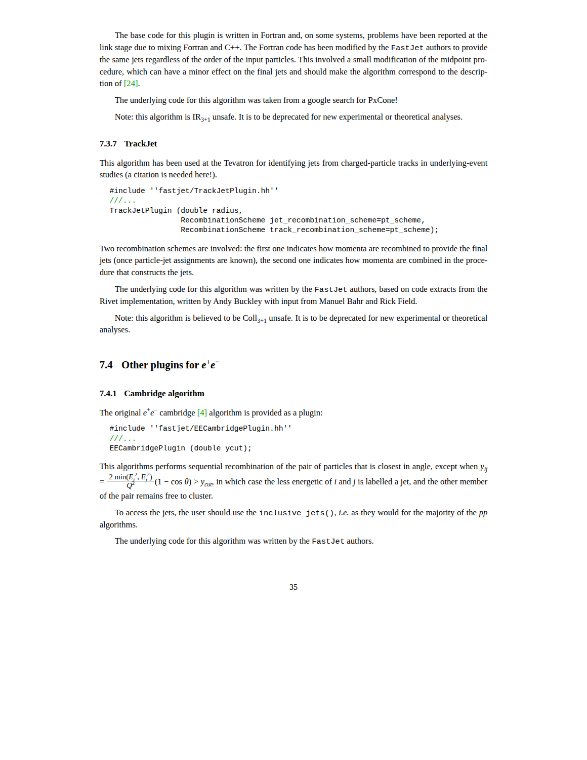The base code for this plugin is written in Fortran and, on some systems, problems have been reported at the link stage due to mixing Fortran and C++. The Fortran code has been modified by the FastJet authors to provide the same jets regardless of the order of the input particles. This involved a small modification of the midpoint procedure, which can have a minor effect on the final jets and should make the algorithm correspond to the description of [24].
The underlying code for this algorithm was taken from a google search for PxCone!
Note: this algorithm is IR3+1 unsafe. It is to be deprecated for new experimental or theoretical analyses.
7.3.7 TrackJet
This algorithm has been used at the Tevatron for identifying jets from charged-particle tracks in underlying-event studies (a citation is needed here!).
#include ''fastjet/TrackJetPlugin.hh''
///...
TrackJetPlugin (double radius,
                RecombinationScheme jet_recombination_scheme=pt_scheme,
                RecombinationScheme track_recombination_scheme=pt_scheme);
Two recombination schemes are involved: the first one indicates how momenta are recombined to provide the final jets (once particle-jet assignments are known), the second one indicates how momenta are combined in the procedure that constructs the jets.
The underlying code for this algorithm was written by the FastJet authors, based on code extracts from the Rivet implementation, written by Andy Buckley with input from Manuel Bahr and Rick Field.
Note: this algorithm is believed to be Coll3+1 unsafe. It is to be deprecated for new experimental or theoretical analyses.
7.4 Other plugins for e+e−
7.4.1 Cambridge algorithm
The original e+e− cambridge [4] algorithm is provided as a plugin:
#include ''fastjet/EECambridgePlugin.hh''
///...
EECambridgePlugin (double ycut);
This algorithms performs sequential recombination of the pair of particles that is closest in angle, except when yij = 2 min(Ei2, Ej2) Q2(1 − cos θ) > ycut, in which case the less energetic of i and j is labelled a jet, and the other member of the pair remains free to cluster.
To access the jets, the user should use the inclusive_jets(), i.e. as they would for the majority of the pp algorithms.
The underlying code for this algorithm was written by the FastJet authors.
35